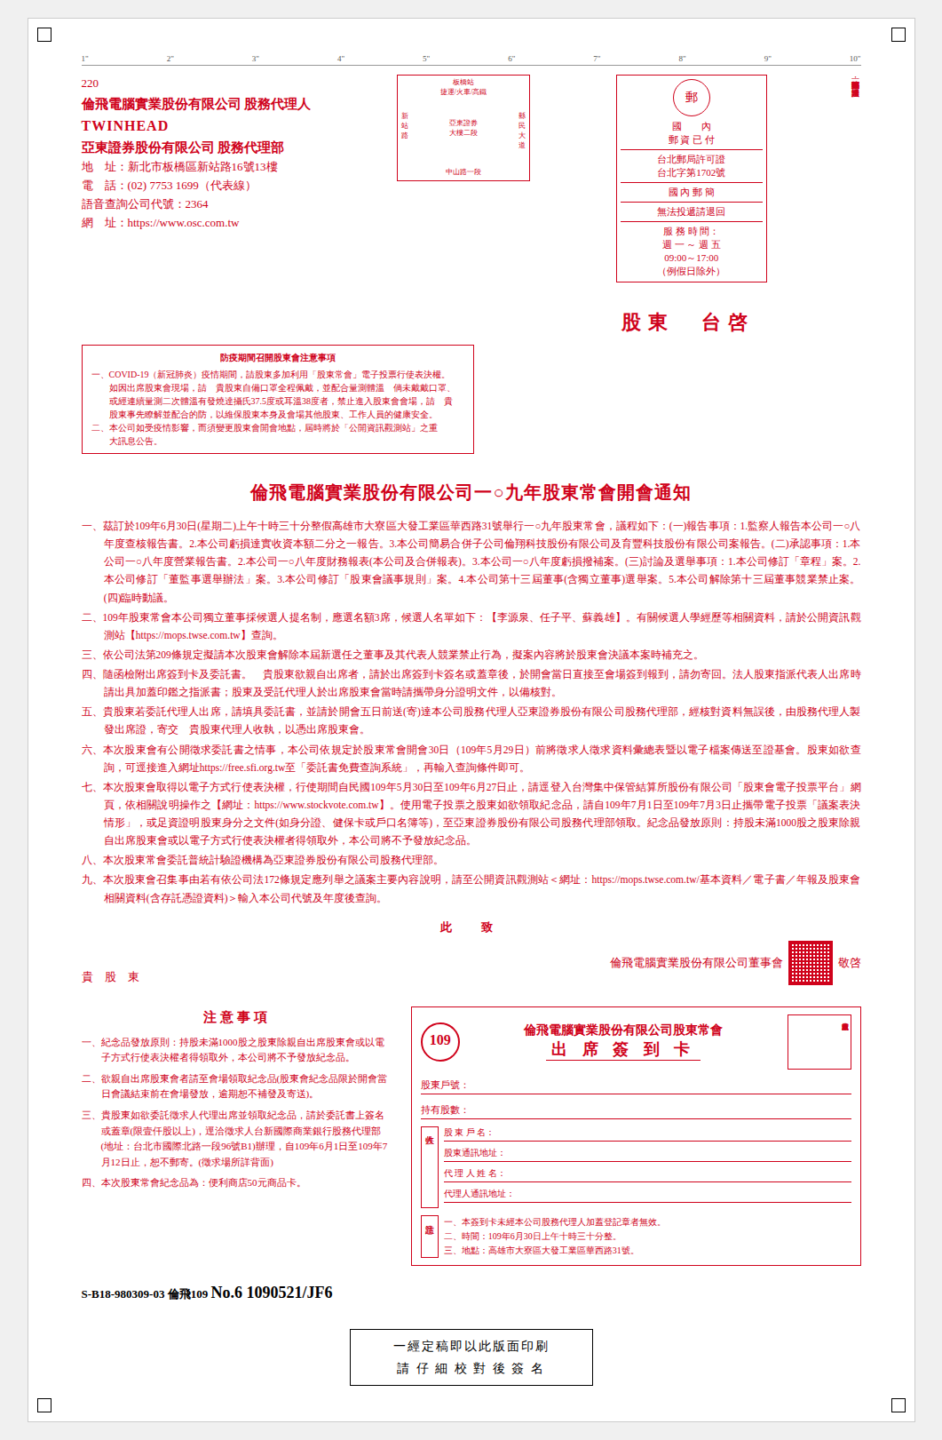1"2"3"4"5"6"7"8"9"10"
220
倫飛電腦實業股份有限公司 股務代理人
TWINHEAD
亞東證券股份有限公司 股務代理部
地　址：新北市板橋區新站路16號13樓
電　話：(02) 7753 1699（代表線）
語音查詢公司代號：2364
網　址：https://www.osc.com.tw
板橋站
捷運/火車/高鐵
新
站
路
縣
民
大
道
亞東證券
大樓二段
中山路一段
郵
國　　內
郵 資 已 付
台北郵局許可證
台北字第1702號
國 內 郵 簡
無法投遞請退回
服 務 時 間：
週 一 ～ 週 五
09:00～17:00
（例假日除外）
郵政機關核准第一類郵件，無法投遞請退回
股東　台啓
防疫期間召開股東會注意事項
一、COVID-19（新冠肺炎）疫情期間，請股東多加利用「股東常會」電子投票行使表決權。
　　如因出席股東會現場，請　貴股東自備口罩全程佩戴，並配合量測體溫　倘未戴戴口罩、
　　或經連續量測二次體溫有發燒達攝氏37.5度或耳溫38度者，禁止進入股東會會場，請　貴
　　股東事先瞭解並配合的防，以維保股東本身及會場其他股東、工作人員的健康安全。
二、本公司如受疫情影響，而須變更股東會開會地點，屆時將於「公開資訊觀測站」之重
　　大訊息公告。
倫飛電腦實業股份有限公司一○九年股東常會開會通知
一、茲訂於109年6月30日(星期二)上午十時三十分整假高雄市大寮區大發工業區華西路31號舉行一○九年股東常會，議程如下：(一)報告事項：1.監察人報告本公司一○八年度查核報告書。2.本公司虧損達實收資本額二分之一報告。3.本公司簡易合併子公司倫翔科技股份有限公司及育豐科技股份有限公司案報告。(二)承認事項：1.本公司一○八年度營業報告書。2.本公司一○八年度財務報表(本公司及合併報表)。3.本公司一○八年度虧損撥補案。(三)討論及選舉事項：1.本公司修訂「章程」案。2.本公司修訂「董監事選舉辦法」案。3.本公司修訂「股東會議事規則」案。4.本公司第十三屆董事(含獨立董事)選舉案。5.本公司解除第十三屆董事競業禁止案。(四)臨時動議。
二、109年股東常會本公司獨立董事採候選人提名制，應選名額3席，候選人名單如下：【李源泉、任子平、蘇義雄】。有關候選人學經歷等相關資料，請於公開資訊觀測站【https://mops.twse.com.tw】查詢。
三、依公司法第209條規定擬請本次股東會解除本屆新選任之董事及其代表人競業禁止行為，擬案內容將於股東會決議本案時補充之。
四、隨函檢附出席簽到卡及委託書。　貴股東欲親自出席者，請於出席簽到卡簽名或蓋章後，於開會當日直接至會場簽到報到，請勿寄回。法人股東指派代表人出席時請出具加蓋印鑑之指派書；股東及受託代理人於出席股東會當時請攜帶身分證明文件，以備核對。
五、貴股東若委託代理人出席，請填具委託書，並請於開會五日前送(寄)達本公司股務代理人亞東證券股份有限公司股務代理部，經核對資料無誤後，由股務代理人製發出席證，寄交　貴股東代理人收執，以憑出席股東會。
六、本次股東會有公開徵求委託書之情事，本公司依規定於股東常會開會30日（109年5月29日）前將徵求人徵求資料彙總表暨以電子檔案傳送至證基會。股東如欲查詢，可逕接進入網址https://free.sfi.org.tw至「委託書免費查詢系統」，再輸入查詢條件即可。
七、本次股東會取得以電子方式行使表決權，行使期間自民國109年5月30日至109年6月27日止，請逕登入台灣集中保管結算所股份有限公司「股東會電子投票平台」網頁，依相關說明操作之【網址：https://www.stockvote.com.tw】。使用電子投票之股東如欲領取紀念品，請自109年7月1日至109年7月3日止攜帶電子投票「議案表決情形」，或足資證明股東身分之文件(如身分證、健保卡或戶口名簿等)，至亞東證券股份有限公司股務代理部領取。紀念品發放原則：持股未滿1000股之股東除親自出席股東會或以電子方式行使表決權者得領取外，本公司將不予發放紀念品。
八、本次股東常會委託普統計驗證機構為亞東證券股份有限公司股務代理部。
九、本次股東會召集事由若有依公司法172條規定應列舉之議案主要內容說明，請至公開資訊觀測站＜網址：https://mops.twse.com.tw/基本資料／電子書／年報及股東會相關資料(含存託憑證資料)＞輸入本公司代號及年度後查詢。
此　致
貴　股　東
倫飛電腦實業股份有限公司董事會
敬啓
注意事項
一、紀念品發放原則：持股未滿1000股之股東除親自出席股東會或以電子方式行使表決權者得領取外，本公司將不予發放紀念品。
二、欲親自出席股東會者請至會場領取紀念品(股東會紀念品限於開會當日會議結束前在會場發放，逾期恕不補發及寄送)。
三、貴股東如欲委託徵求人代理出席並領取紀念品，請於委託書上簽名或蓋章(限壹仟股以上)，逕洽徵求人台新國際商業銀行股務代理部(地址：台北市國際北路一段96號B1)辦理，自109年6月1日至109年7月12日止，恕不郵寄。(徵求場所詳背面)
四、本次股東常會紀念品為：便利商店50元商品卡。
109
倫飛電腦實業股份有限公司股東常會
出 席 簽 到 卡
親自出席簽名或蓋章
股東戶號：
持有股數：
收件人
股 東 戶 名：
股東通訊地址：
代 理 人 姓 名：
代理人通訊地址：
請注意
一、本簽到卡未經本公司股務代理人加蓋登記章者無效。
二、時間：109年6月30日上午十時三十分整。
三、地點：高雄市大寮區大發工業區華西路31號。
S-B18-980309-03 倫飛109 No.6 1090521/JF6
一經定稿即以此版面印刷
請 仔 細 校 對 後 簽 名